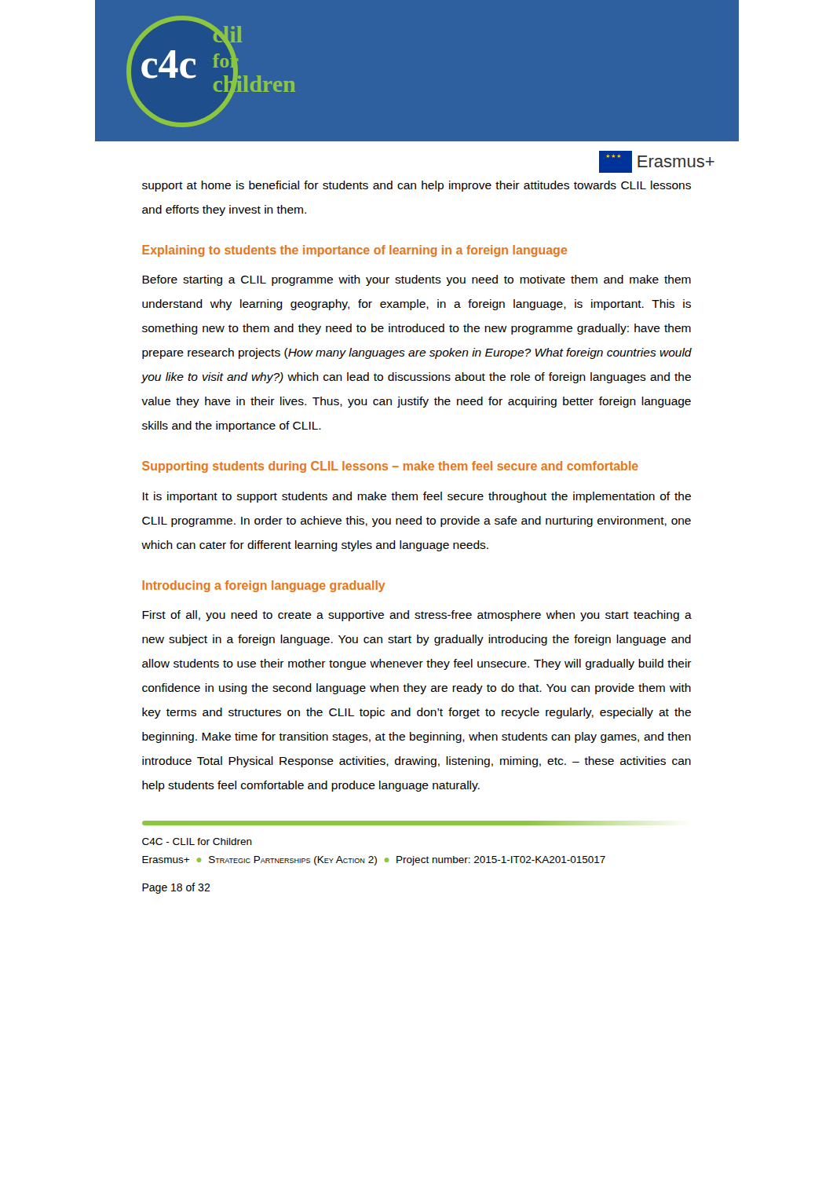c4c
clil
for
children
Erasmus+
support at home is beneficial for students and can help improve their attitudes towards CLIL lessons and efforts they invest in them.
Explaining to students the importance of learning in a foreign language
Before starting a CLIL programme with your students you need to motivate them and make them understand why learning geography, for example, in a foreign language, is important. This is something new to them and they need to be introduced to the new programme gradually: have them prepare research projects (How many languages are spoken in Europe? What foreign countries would you like to visit and why?) which can lead to discussions about the role of foreign languages and the value they have in their lives. Thus, you can justify the need for acquiring better foreign language skills and the importance of CLIL.
Supporting students during CLIL lessons – make them feel secure and comfortable
It is important to support students and make them feel secure throughout the implementation of the CLIL programme. In order to achieve this, you need to provide a safe and nurturing environment, one which can cater for different learning styles and language needs.
Introducing a foreign language gradually
First of all, you need to create a supportive and stress-free atmosphere when you start teaching a new subject in a foreign language. You can start by gradually introducing the foreign language and allow students to use their mother tongue whenever they feel unsecure. They will gradually build their confidence in using the second language when they are ready to do that. You can provide them with key terms and structures on the CLIL topic and don’t forget to recycle regularly, especially at the beginning. Make time for transition stages, at the beginning, when students can play games, and then introduce Total Physical Response activities, drawing, listening, miming, etc. – these activities can help students feel comfortable and produce language naturally.
C4C - CLIL for Children
Erasmus+ ● Strategic Partnerships (Key Action 2) ● Project number: 2015-1-IT02-KA201-015017
Page 18 of 32